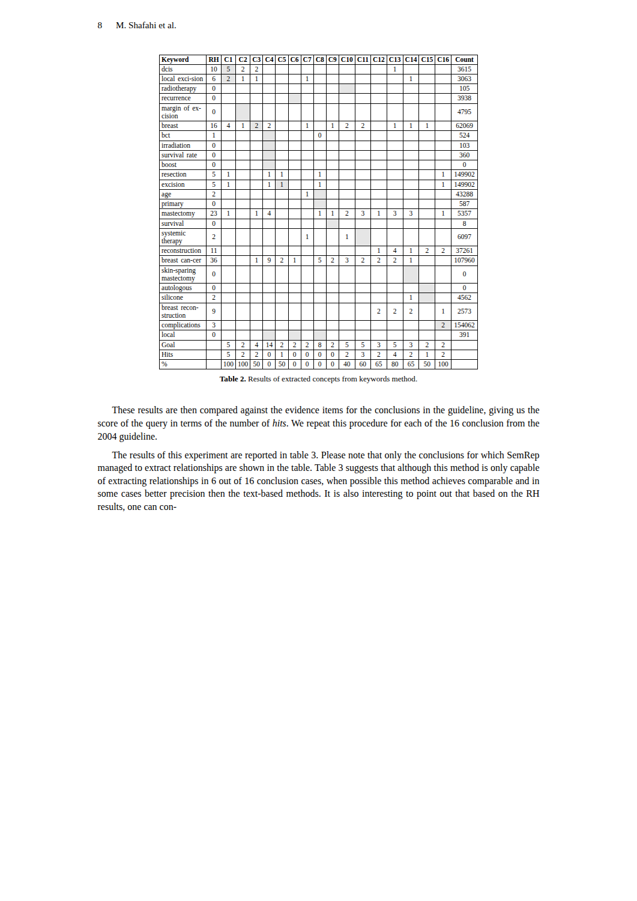8 M. Shafahi et al.
| Keyword | RH | C1 | C2 | C3 | C4 | C5 | C6 | C7 | C8 | C9 | C10 | C11 | C12 | C13 | C14 | C15 | C16 | Count |
| --- | --- | --- | --- | --- | --- | --- | --- | --- | --- | --- | --- | --- | --- | --- | --- | --- | --- | --- |
| dcis | 10 | 5 | 2 | 2 | | | | | | | | | | 1 | | | | 3615 |
| local exci-sion | 6 | 2 | 1 | 1 | | | | 1 | | | | | | | 1 | | | 3063 |
| radiotherapy | 0 | | | | | | | | | | | | | | | | | 105 |
| recurrence | 0 | | | | | | | | | | | | | | | | | 3938 |
| margin of ex-cision | 0 | | | | | | | | | | | | | | | | | 4795 |
| breast | 16 | 4 | 1 | 2 | 2 | | | 1 | | 1 | 2 | 2 | | 1 | 1 | 1 | | 62069 |
| bct | 1 | | | | | | | | 0 | | | | | | | | | 524 |
| irradiation | 0 | | | | | | | | | | | | | | | | | 103 |
| survival rate | 0 | | | | | | | | | | | | | | | | | 360 |
| boost | 0 | | | | | | | | | | | | | | | | | 0 |
| resection | 5 | 1 | | | 1 | 1 | | | 1 | | | | | | | | 1 | 149902 |
| excision | 5 | 1 | | | 1 | 1 | | | 1 | | | | | | | | 1 | 149902 |
| age | 2 | | | | | | | 1 | | | | | | | | | | 43288 |
| primary | 0 | | | | | | | | | | | | | | | | | 587 |
| mastectomy | 23 | 1 | | 1 | 4 | | | | 1 | 1 | 2 | 3 | 1 | 3 | 3 | | 1 | 5357 |
| survival | 0 | | | | | | | | | | | | | | | | | 8 |
| systemic therapy | 2 | | | | | | | 1 | | | 1 | | | | | | | 6097 |
| reconstruction | 11 | | | | | | | | | | | | 1 | 4 | 1 | 2 | 2 | 37261 |
| breast can-cer | 36 | | | 1 | 9 | 2 | 1 | | 5 | 2 | 3 | 2 | 2 | 2 | 1 | | | 107960 |
| skin-sparing mastectomy | 0 | | | | | | | | | | | | | | | | | 0 |
| autologous | 0 | | | | | | | | | | | | | | | | | 0 |
| silicone | 2 | | | | | | | | | | | | | | 1 | | | 4562 |
| breast recon-struction | 9 | | | | | | | | | | | | 2 | 2 | 2 | | 1 | 2573 |
| complications | 3 | | | | | | | | | | | | | | | | 2 | 154062 |
| local | 0 | | | | | | | | | | | | | | | | | 391 |
| Goal | | 5 | 2 | 4 | 14 | 2 | 2 | 2 | 8 | 2 | 5 | 5 | 3 | 5 | 3 | 2 | 2 | |
| Hits | | 5 | 2 | 2 | 0 | 1 | 0 | 0 | 0 | 0 | 2 | 3 | 2 | 4 | 2 | 1 | 2 | |
| % | | 100 | 100 | 50 | 0 | 50 | 0 | 0 | 0 | 0 | 40 | 60 | 65 | 80 | 65 | 50 | 100 | |
Table 2. Results of extracted concepts from keywords method.
These results are then compared against the evidence items for the conclusions in the guideline, giving us the score of the query in terms of the number of hits. We repeat this procedure for each of the 16 conclusion from the 2004 guideline.
The results of this experiment are reported in table 3. Please note that only the conclusions for which SemRep managed to extract relationships are shown in the table. Table 3 suggests that although this method is only capable of extracting relationships in 6 out of 16 conclusion cases, when possible this method achieves comparable and in some cases better precision then the text-based methods. It is also interesting to point out that based on the RH results, one can con-